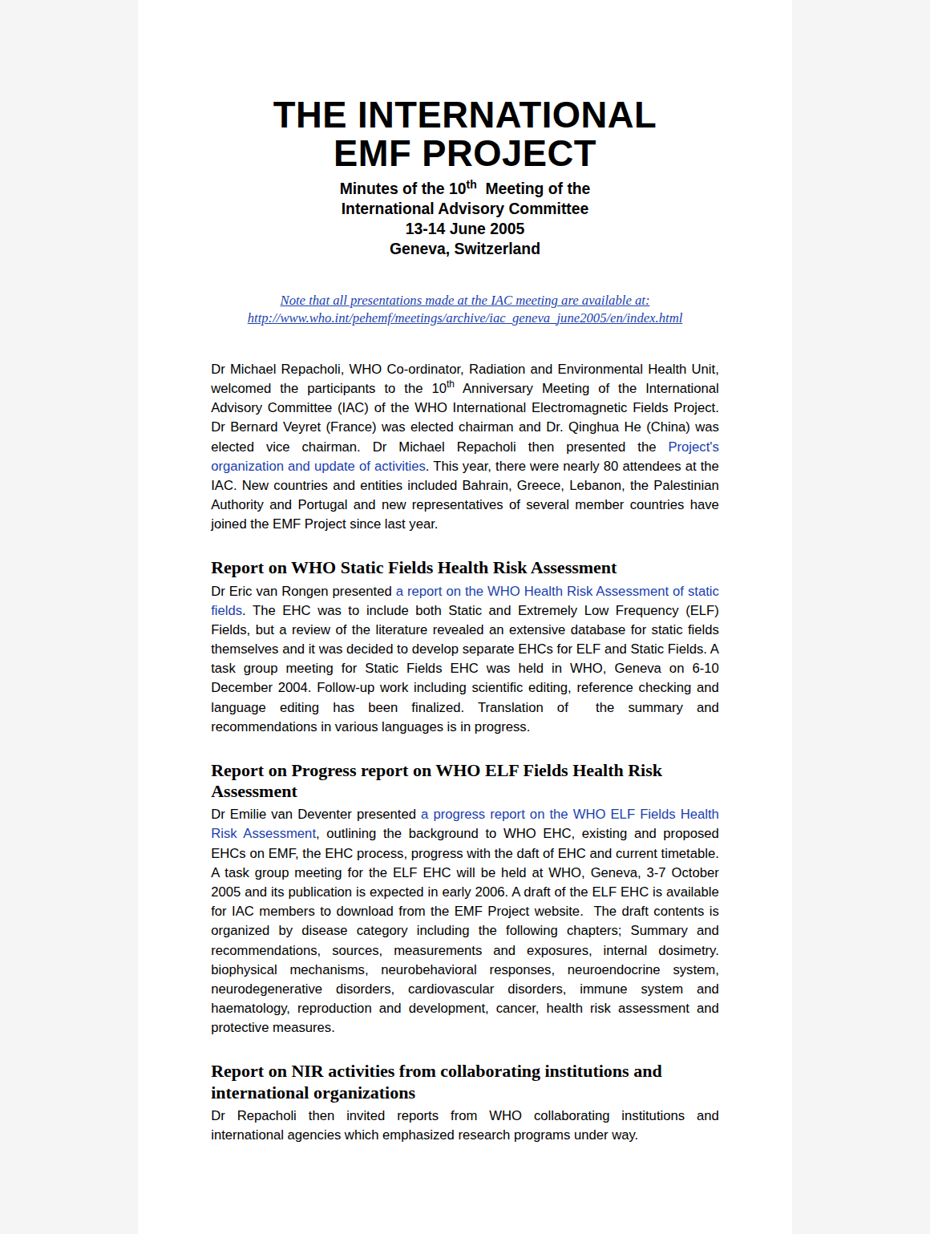THE INTERNATIONAL
EMF PROJECT
Minutes of the 10th Meeting of the
International Advisory Committee
13-14 June 2005
Geneva, Switzerland
Note that all presentations made at the IAC meeting are available at:
http://www.who.int/pehemf/meetings/archive/iac_geneva_june2005/en/index.html
Dr Michael Repacholi, WHO Co-ordinator, Radiation and Environmental Health Unit, welcomed the participants to the 10th Anniversary Meeting of the International Advisory Committee (IAC) of the WHO International Electromagnetic Fields Project. Dr Bernard Veyret (France) was elected chairman and Dr. Qinghua He (China) was elected vice chairman. Dr Michael Repacholi then presented the Project's organization and update of activities. This year, there were nearly 80 attendees at the IAC. New countries and entities included Bahrain, Greece, Lebanon, the Palestinian Authority and Portugal and new representatives of several member countries have joined the EMF Project since last year.
Report on WHO Static Fields Health Risk Assessment
Dr Eric van Rongen presented a report on the WHO Health Risk Assessment of static fields. The EHC was to include both Static and Extremely Low Frequency (ELF) Fields, but a review of the literature revealed an extensive database for static fields themselves and it was decided to develop separate EHCs for ELF and Static Fields. A task group meeting for Static Fields EHC was held in WHO, Geneva on 6-10 December 2004. Follow-up work including scientific editing, reference checking and language editing has been finalized. Translation of the summary and recommendations in various languages is in progress.
Report on Progress report on WHO ELF Fields Health Risk Assessment
Dr Emilie van Deventer presented a progress report on the WHO ELF Fields Health Risk Assessment, outlining the background to WHO EHC, existing and proposed EHCs on EMF, the EHC process, progress with the daft of EHC and current timetable. A task group meeting for the ELF EHC will be held at WHO, Geneva, 3-7 October 2005 and its publication is expected in early 2006. A draft of the ELF EHC is available for IAC members to download from the EMF Project website. The draft contents is organized by disease category including the following chapters; Summary and recommendations, sources, measurements and exposures, internal dosimetry. biophysical mechanisms, neurobehavioral responses, neuroendocrine system, neurodegenerative disorders, cardiovascular disorders, immune system and haematology, reproduction and development, cancer, health risk assessment and protective measures.
Report on NIR activities from collaborating institutions and international organizations
Dr Repacholi then invited reports from WHO collaborating institutions and international agencies which emphasized research programs under way.